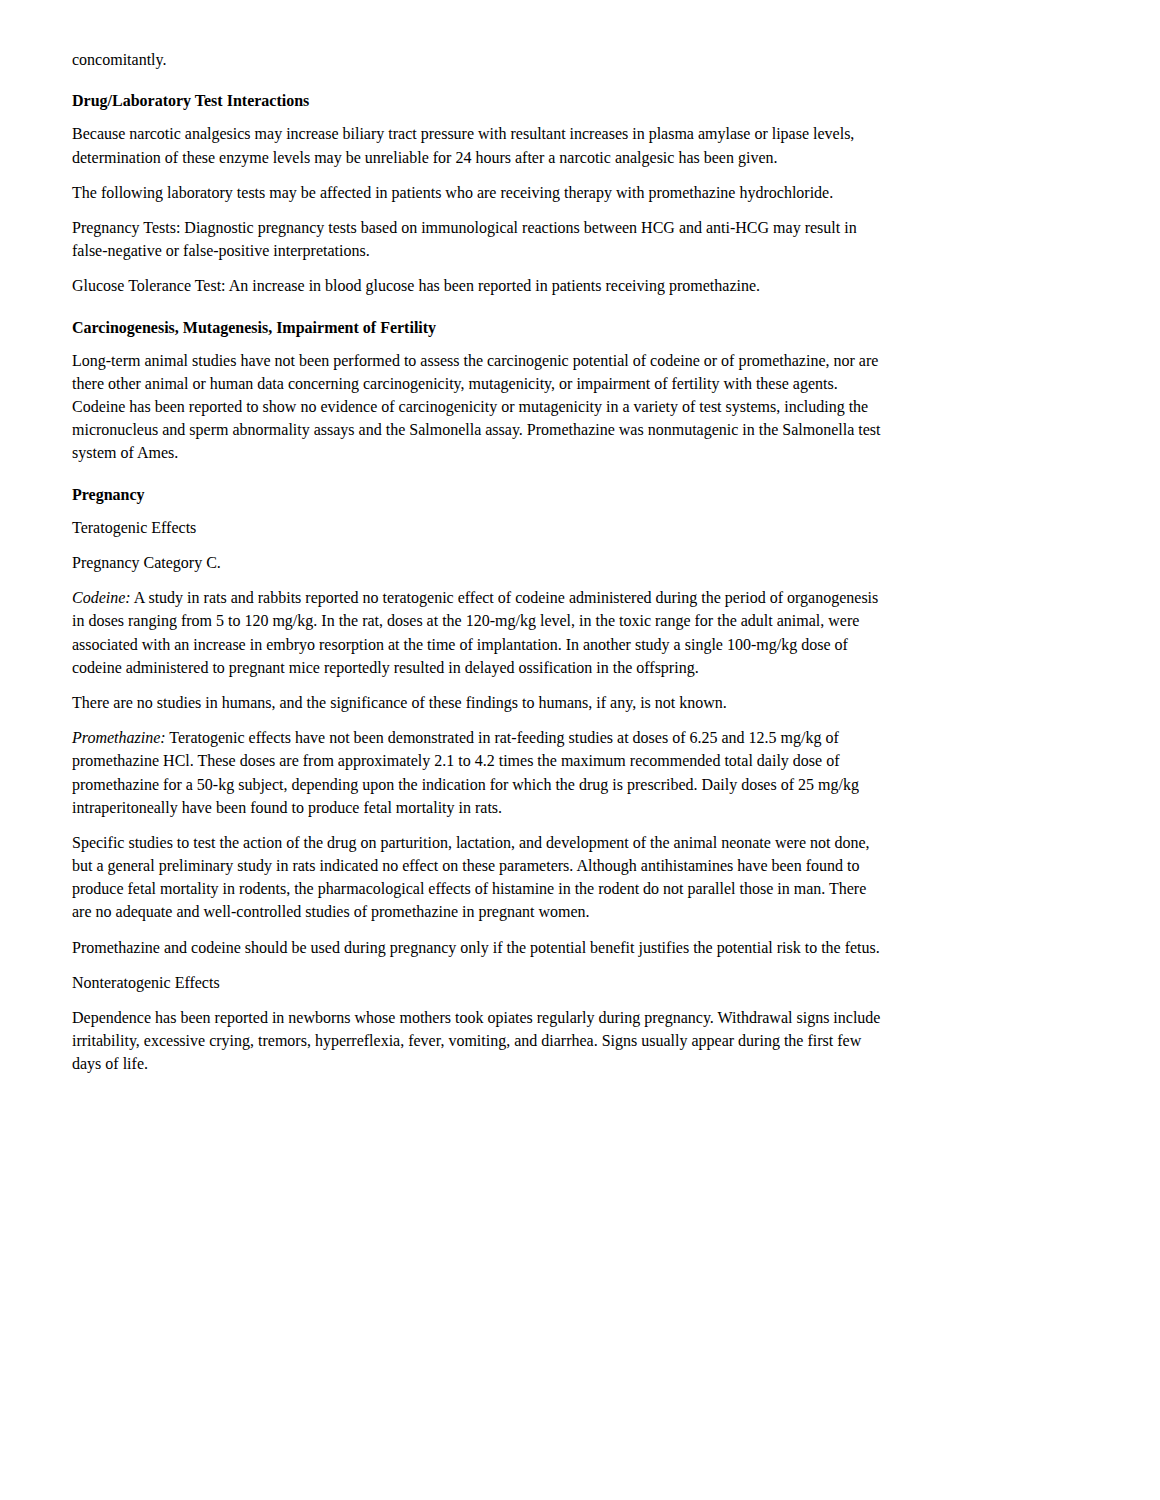concomitantly.
Drug/Laboratory Test Interactions
Because narcotic analgesics may increase biliary tract pressure with resultant increases in plasma amylase or lipase levels, determination of these enzyme levels may be unreliable for 24 hours after a narcotic analgesic has been given.
The following laboratory tests may be affected in patients who are receiving therapy with promethazine hydrochloride.
Pregnancy Tests: Diagnostic pregnancy tests based on immunological reactions between HCG and anti-HCG may result in false-negative or false-positive interpretations.
Glucose Tolerance Test: An increase in blood glucose has been reported in patients receiving promethazine.
Carcinogenesis, Mutagenesis, Impairment of Fertility
Long-term animal studies have not been performed to assess the carcinogenic potential of codeine or of promethazine, nor are there other animal or human data concerning carcinogenicity, mutagenicity, or impairment of fertility with these agents. Codeine has been reported to show no evidence of carcinogenicity or mutagenicity in a variety of test systems, including the micronucleus and sperm abnormality assays and the Salmonella assay. Promethazine was nonmutagenic in the Salmonella test system of Ames.
Pregnancy
Teratogenic Effects
Pregnancy Category C.
Codeine: A study in rats and rabbits reported no teratogenic effect of codeine administered during the period of organogenesis in doses ranging from 5 to 120 mg/kg. In the rat, doses at the 120-mg/kg level, in the toxic range for the adult animal, were associated with an increase in embryo resorption at the time of implantation. In another study a single 100-mg/kg dose of codeine administered to pregnant mice reportedly resulted in delayed ossification in the offspring.
There are no studies in humans, and the significance of these findings to humans, if any, is not known.
Promethazine: Teratogenic effects have not been demonstrated in rat-feeding studies at doses of 6.25 and 12.5 mg/kg of promethazine HCl. These doses are from approximately 2.1 to 4.2 times the maximum recommended total daily dose of promethazine for a 50-kg subject, depending upon the indication for which the drug is prescribed. Daily doses of 25 mg/kg intraperitoneally have been found to produce fetal mortality in rats.
Specific studies to test the action of the drug on parturition, lactation, and development of the animal neonate were not done, but a general preliminary study in rats indicated no effect on these parameters. Although antihistamines have been found to produce fetal mortality in rodents, the pharmacological effects of histamine in the rodent do not parallel those in man. There are no adequate and well-controlled studies of promethazine in pregnant women.
Promethazine and codeine should be used during pregnancy only if the potential benefit justifies the potential risk to the fetus.
Nonteratogenic Effects
Dependence has been reported in newborns whose mothers took opiates regularly during pregnancy. Withdrawal signs include irritability, excessive crying, tremors, hyperreflexia, fever, vomiting, and diarrhea. Signs usually appear during the first few days of life.